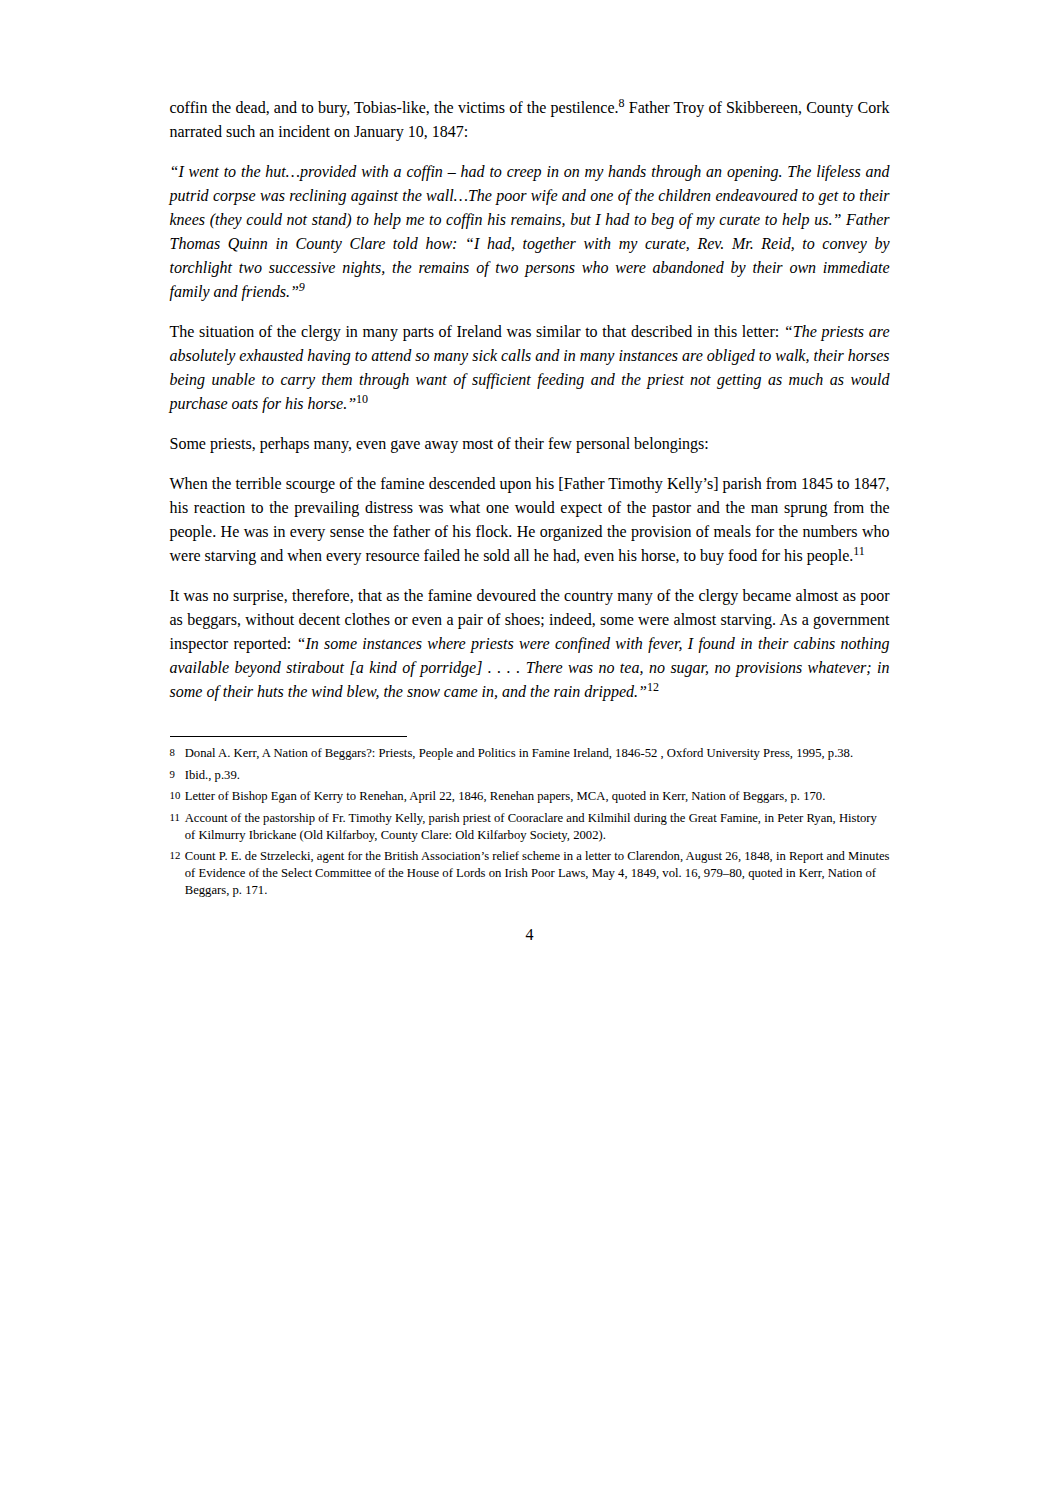coffin the dead, and to bury, Tobias-like, the victims of the pestilence.8 Father Troy of Skibbereen, County Cork narrated such an incident on January 10, 1847:
“I went to the hut…provided with a coffin – had to creep in on my hands through an opening. The lifeless and putrid corpse was reclining against the wall…The poor wife and one of the children endeavoured to get to their knees (they could not stand) to help me to coffin his remains, but I had to beg of my curate to help us.” Father Thomas Quinn in County Clare told how: “I had, together with my curate, Rev. Mr. Reid, to convey by torchlight two successive nights, the remains of two persons who were abandoned by their own immediate family and friends.”9
The situation of the clergy in many parts of Ireland was similar to that described in this letter: “The priests are absolutely exhausted having to attend so many sick calls and in many instances are obliged to walk, their horses being unable to carry them through want of sufficient feeding and the priest not getting as much as would purchase oats for his horse.”10
Some priests, perhaps many, even gave away most of their few personal belongings:
When the terrible scourge of the famine descended upon his [Father Timothy Kelly’s] parish from 1845 to 1847, his reaction to the prevailing distress was what one would expect of the pastor and the man sprung from the people. He was in every sense the father of his flock. He organized the provision of meals for the numbers who were starving and when every resource failed he sold all he had, even his horse, to buy food for his people.11
It was no surprise, therefore, that as the famine devoured the country many of the clergy became almost as poor as beggars, without decent clothes or even a pair of shoes; indeed, some were almost starving. As a government inspector reported: “In some instances where priests were confined with fever, I found in their cabins nothing available beyond stirabout [a kind of porridge] . . . . There was no tea, no sugar, no provisions whatever; in some of their huts the wind blew, the snow came in, and the rain dripped.”12
8 Donal A. Kerr, A Nation of Beggars?: Priests, People and Politics in Famine Ireland, 1846-52 , Oxford University Press, 1995, p.38.
9 Ibid., p.39.
10 Letter of Bishop Egan of Kerry to Renehan, April 22, 1846, Renehan papers, MCA, quoted in Kerr, Nation of Beggars, p. 170.
11 Account of the pastorship of Fr. Timothy Kelly, parish priest of Cooraclare and Kilmihil during the Great Famine, in Peter Ryan, History of Kilmurry Ibrickane (Old Kilfarboy, County Clare: Old Kilfarboy Society, 2002).
12 Count P. E. de Strzelecki, agent for the British Association’s relief scheme in a letter to Clarendon, August 26, 1848, in Report and Minutes of Evidence of the Select Committee of the House of Lords on Irish Poor Laws, May 4, 1849, vol. 16, 979–80, quoted in Kerr, Nation of Beggars, p. 171.
4